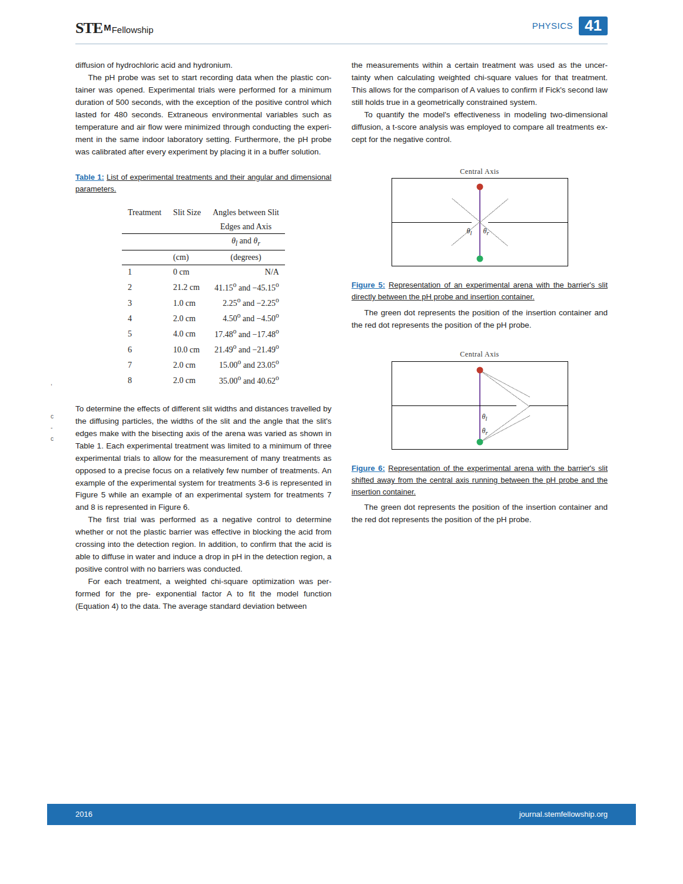STE MFellowship
PHYSICS 41
,
c
-
c
diffusion of hydrochloric acid and hydronium.
The pH probe was set to start recording data when the plastic container was opened. Experimental trials were performed for a minimum duration of 500 seconds, with the exception of the positive control which lasted for 480 seconds. Extraneous environmental variables such as temperature and air flow were minimized through conducting the experiment in the same indoor laboratory setting. Furthermore, the pH probe was calibrated after every experiment by placing it in a buffer solution.
Table 1: List of experimental treatments and their angular and dimensional parameters.
| Treatment | Slit Size | Angles between Slit |
| --- | --- | --- |
| | | Edges and Axis |
| | | θ l and θ r |
| | (cm) | (degrees) |
| 1 | 0 cm | N/A |
| 2 | 21.2 cm | 41.15 o and −45.15 o |
| 3 | 1.0 cm | 2.25 o and −2.25 o |
| 4 | 2.0 cm | 4.50 o and −4.50 o |
| 5 | 4.0 cm | 17.48 o and −17.48 o |
| 6 | 10.0 cm | 21.49 o and −21.49 o |
| 7 | 2.0 cm | 15.00 o and 23.05 o |
| 8 | 2.0 cm | 35.00 o and 40.62 o |
To determine the effects of different slit widths and distances travelled by the diffusing particles, the widths of the slit and the angle that the slit's edges make with the bisecting axis of the arena was varied as shown in Table 1. Each experimental treatment was limited to a minimum of three experimental trials to allow for the measurement of many treatments as opposed to a precise focus on a relatively few number of treatments. An example of the experimental system for treatments 3-6 is represented in Figure 5 while an example of an experimental system for treatments 7 and 8 is represented in Figure 6.
The first trial was performed as a negative control to determine whether or not the plastic barrier was effective in blocking the acid from crossing into the detection region. In addition, to confirm that the acid is able to diffuse in water and induce a drop in pH in the detection region, a positive control with no barriers was conducted.
For each treatment, a weighted chi-square optimization was performed for the pre- exponential factor A to fit the model function (Equation 4) to the data. The average standard deviation between
the measurements within a certain treatment was used as the uncertainty when calculating weighted chi-square values for that treatment. This allows for the comparison of A values to confirm if Fick's second law still holds true in a geometrically constrained system.
To quantify the model's effectiveness in modeling two-dimensional diffusion, a t-score analysis was employed to compare all treatments except for the negative control.
Central Axis
θl
θr
Figure 5: Representation of an experimental arena with the barrier's slit directly between the pH probe and insertion container.
The green dot represents the position of the insertion container and the red dot represents the position of the pH probe.
Central Axis
θl
θr
Figure 6: Representation of the experimental arena with the barrier's slit shifted away from the central axis running between the pH probe and the insertion container.
The green dot represents the position of the insertion container and the red dot represents the position of the pH probe.
2016 journal.stemfellowship.org